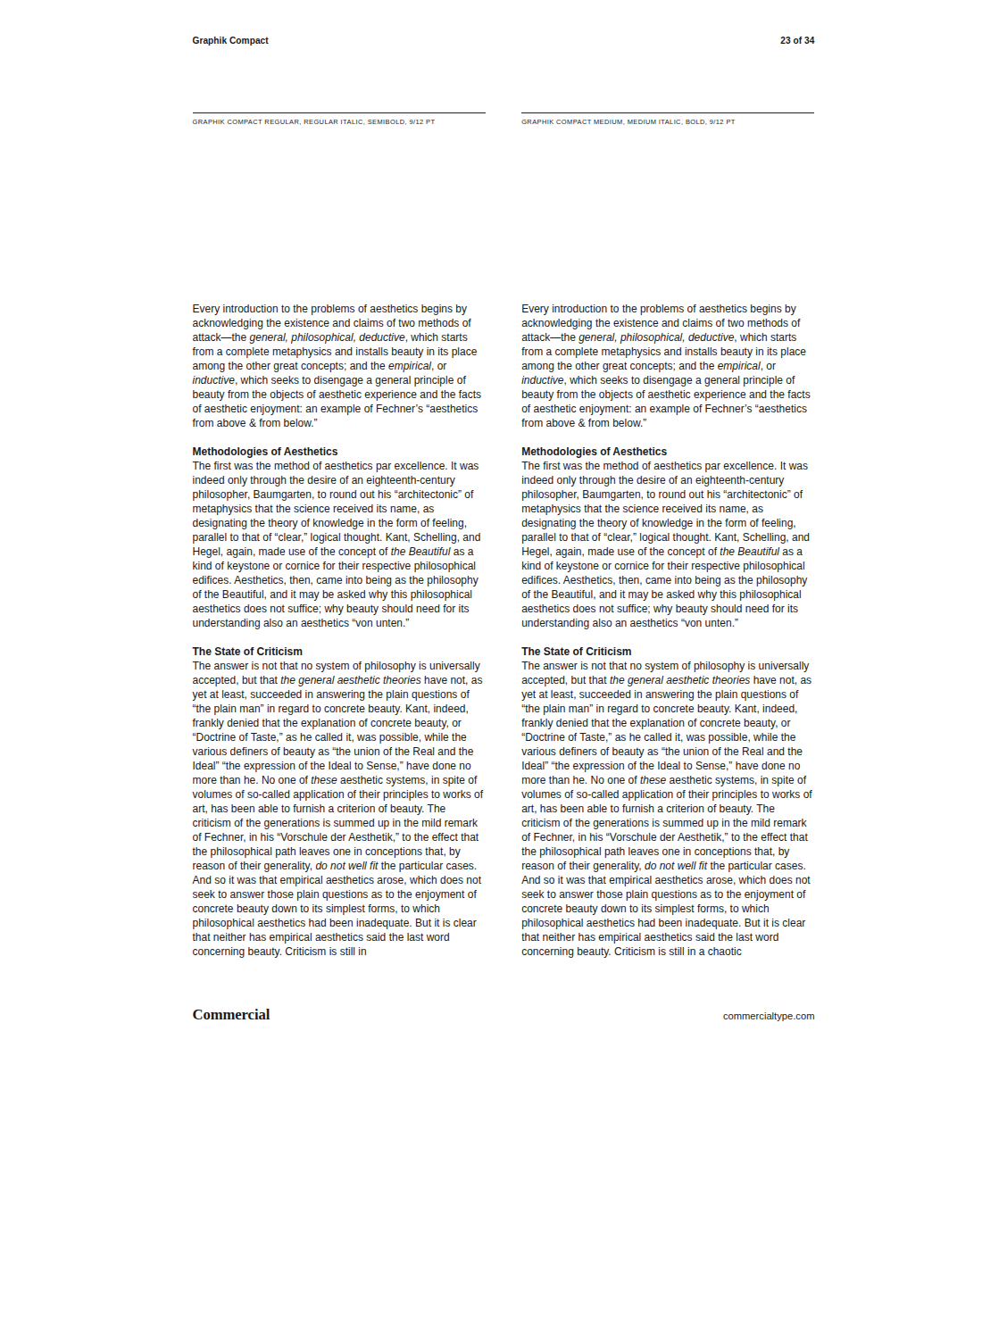Graphik Compact 23 of 34
Graphik Compact Regular, Regular Italic, Semibold, 9/12 pt
Every introduction to the problems of aesthetics begins by acknowledging the existence and claims of two methods of attack—the general, philosophical, deductive, which starts from a complete metaphysics and installs beauty in its place among the other great concepts; and the empirical, or inductive, which seeks to disengage a general principle of beauty from the objects of aesthetic experience and the facts of aesthetic enjoyment: an example of Fechner’s “aesthetics from above & from below.”
Methodologies of Aesthetics
The first was the method of aesthetics par excellence. It was indeed only through the desire of an eighteenth-century philosopher, Baumgarten, to round out his “architectonic” of metaphysics that the science received its name, as designating the theory of knowledge in the form of feeling, parallel to that of “clear,” logical thought. Kant, Schelling, and Hegel, again, made use of the concept of the Beautiful as a kind of keystone or cornice for their respective philosophical edifices. Aesthetics, then, came into being as the philosophy of the Beautiful, and it may be asked why this philosophical aesthetics does not suffice; why beauty should need for its understanding also an aesthetics “von unten.”
The State of Criticism
The answer is not that no system of philosophy is universally accepted, but that the general aesthetic theories have not, as yet at least, succeeded in answering the plain questions of “the plain man” in regard to concrete beauty. Kant, indeed, frankly denied that the explanation of concrete beauty, or “Doctrine of Taste,” as he called it, was possible, while the various definers of beauty as “the union of the Real and the Ideal” “the expression of the Ideal to Sense,” have done no more than he. No one of these aesthetic systems, in spite of volumes of so-called application of their principles to works of art, has been able to furnish a criterion of beauty. The criticism of the generations is summed up in the mild remark of Fechner, in his “Vorschule der Aesthetik,” to the effect that the philosophical path leaves one in conceptions that, by reason of their generality, do not well fit the particular cases. And so it was that empirical aesthetics arose, which does not seek to answer those plain questions as to the enjoyment of concrete beauty down to its simplest forms, to which philosophical aesthetics had been inadequate. But it is clear that neither has empirical aesthetics said the last word concerning beauty. Criticism is still in
Graphik Compact Medium, Medium Italic, Bold, 9/12 pt
Every introduction to the problems of aesthetics begins by acknowledging the existence and claims of two methods of attack—the general, philosophical, deductive, which starts from a complete metaphysics and installs beauty in its place among the other great concepts; and the empirical, or inductive, which seeks to disengage a general principle of beauty from the objects of aesthetic experience and the facts of aesthetic enjoyment: an example of Fechner’s “aesthetics from above & from below.”
Methodologies of Aesthetics
The first was the method of aesthetics par excellence. It was indeed only through the desire of an eighteenth-century philosopher, Baumgarten, to round out his “architectonic” of metaphysics that the science received its name, as designating the theory of knowledge in the form of feeling, parallel to that of “clear,” logical thought. Kant, Schelling, and Hegel, again, made use of the concept of the Beautiful as a kind of keystone or cornice for their respective philosophical edifices. Aesthetics, then, came into being as the philosophy of the Beautiful, and it may be asked why this philosophical aesthetics does not suffice; why beauty should need for its understanding also an aesthetics “von unten.”
The State of Criticism
The answer is not that no system of philosophy is universally accepted, but that the general aesthetic theories have not, as yet at least, succeeded in answering the plain questions of “the plain man” in regard to concrete beauty. Kant, indeed, frankly denied that the explanation of concrete beauty, or “Doctrine of Taste,” as he called it, was possible, while the various definers of beauty as “the union of the Real and the Ideal” “the expression of the Ideal to Sense,” have done no more than he. No one of these aesthetic systems, in spite of volumes of so-called application of their principles to works of art, has been able to furnish a criterion of beauty. The criticism of the generations is summed up in the mild remark of Fechner, in his “Vorschule der Aesthetik,” to the effect that the philosophical path leaves one in conceptions that, by reason of their generality, do not well fit the particular cases. And so it was that empirical aesthetics arose, which does not seek to answer those plain questions as to the enjoyment of concrete beauty down to its simplest forms, to which philosophical aesthetics had been inadequate. But it is clear that neither has empirical aesthetics said the last word concerning beauty. Criticism is still in a chaotic
Commercial commercialtype.com